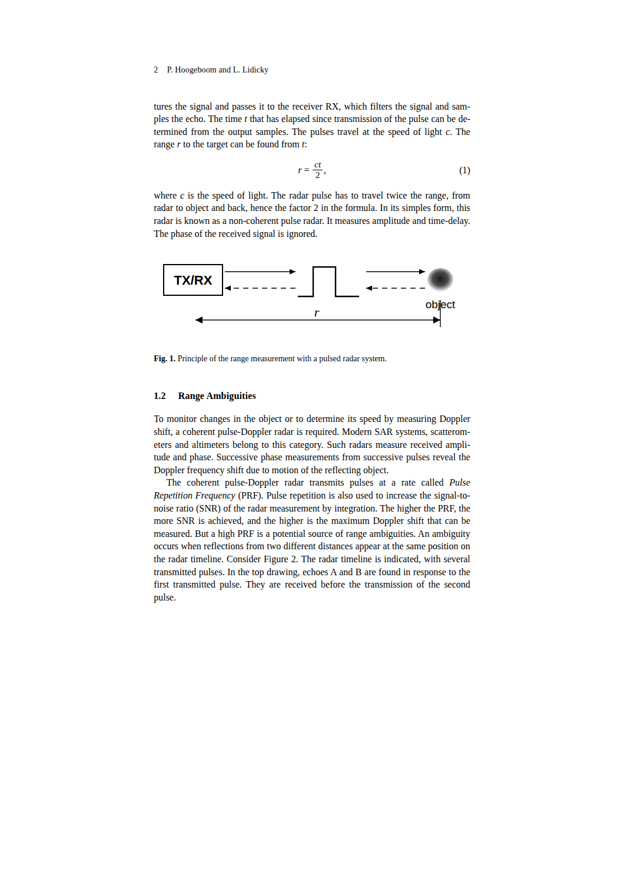2 P. Hoogeboom and L. Lidicky
tures the signal and passes it to the receiver RX, which filters the signal and samples the echo. The time t that has elapsed since transmission of the pulse can be determined from the output samples. The pulses travel at the speed of light c. The range r to the target can be found from t:
r = ct 2, (1)
where c is the speed of light. The radar pulse has to travel twice the range, from radar to object and back, hence the factor 2 in the formula. In its simples form, this radar is known as a non-coherent pulse radar. It measures amplitude and time-delay. The phase of the received signal is ignored.
TX/RX object r
Fig. 1. Principle of the range measurement with a pulsed radar system.
1.2 Range Ambiguities
To monitor changes in the object or to determine its speed by measuring Doppler shift, a coherent pulse-Doppler radar is required. Modern SAR systems, scatterometers and altimeters belong to this category. Such radars measure received amplitude and phase. Successive phase measurements from successive pulses reveal the Doppler frequency shift due to motion of the reflecting object.
The coherent pulse-Doppler radar transmits pulses at a rate called Pulse Repetition Frequency (PRF). Pulse repetition is also used to increase the signal-to-noise ratio (SNR) of the radar measurement by integration. The higher the PRF, the more SNR is achieved, and the higher is the maximum Doppler shift that can be measured. But a high PRF is a potential source of range ambiguities. An ambiguity occurs when reflections from two different distances appear at the same position on the radar timeline. Consider Figure 2. The radar timeline is indicated, with several transmitted pulses. In the top drawing, echoes A and B are found in response to the first transmitted pulse. They are received before the transmission of the second pulse.